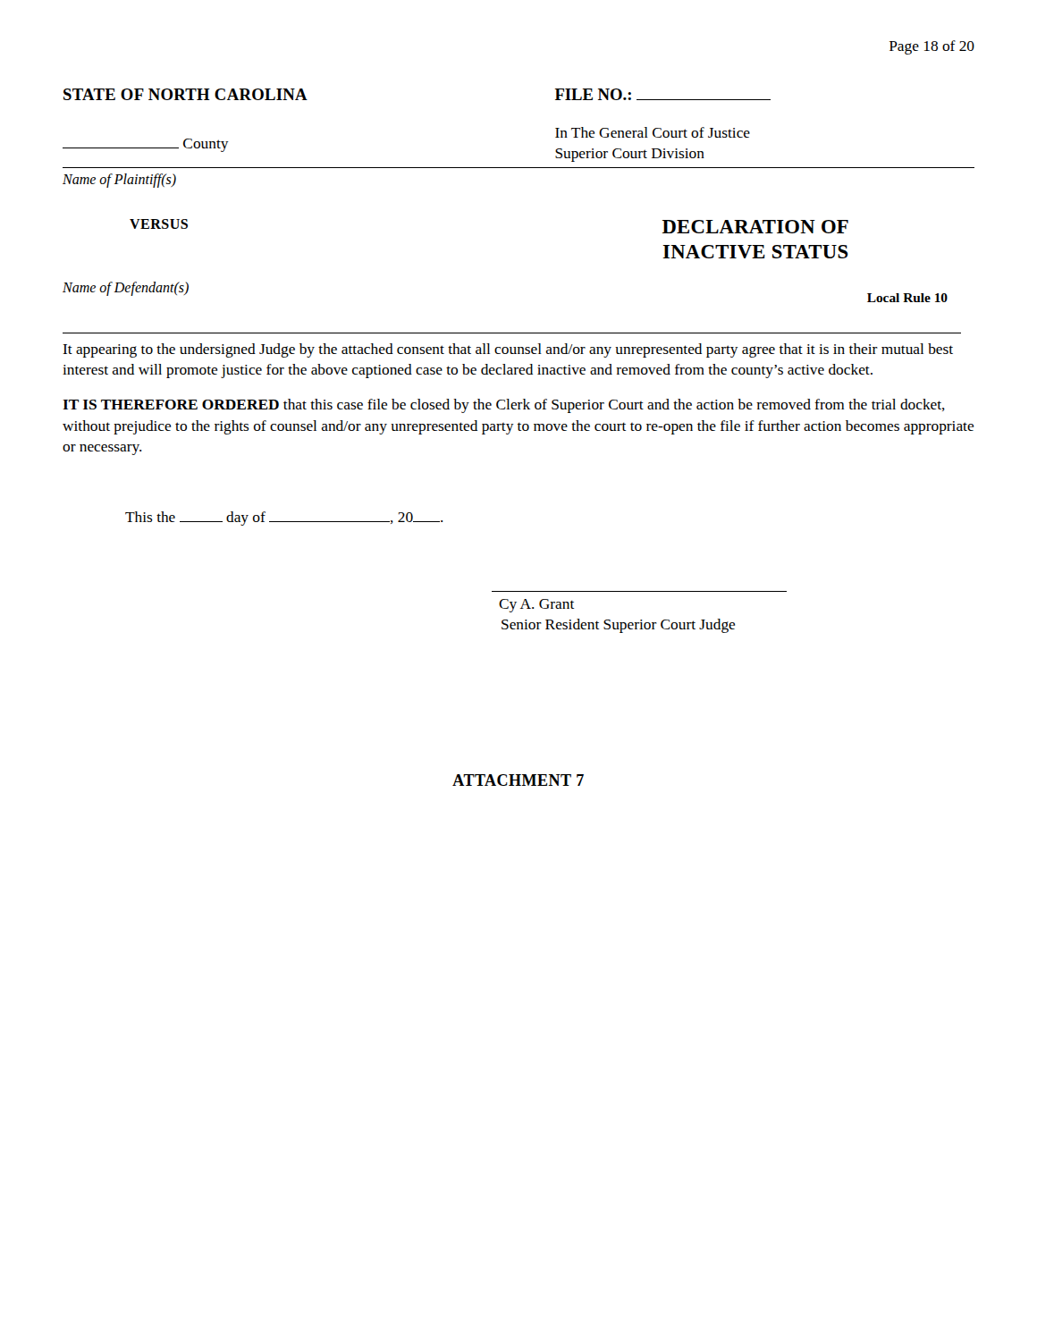Page 18 of 20
| STATE OF NORTH CAROLINA | FILE NO.: |
| County | In The General Court of Justice Superior Court Division |
Name of Plaintiff(s)
| VERSUS | DECLARATION OF INACTIVE STATUS |
| Name of Defendant(s) | Local Rule 10 |
It appearing to the undersigned Judge by the attached consent that all counsel and/or any unrepresented party agree that it is in their mutual best interest and will promote justice for the above captioned case to be declared inactive and removed from the county’s active docket.
IT IS THEREFORE ORDERED that this case file be closed by the Clerk of Superior Court and the action be removed from the trial docket, without prejudice to the rights of counsel and/or any unrepresented party to move the court to re-open the file if further action becomes appropriate or necessary.
This the day of , 20 .
Cy A. Grant
Senior Resident Superior Court Judge
ATTACHMENT 7